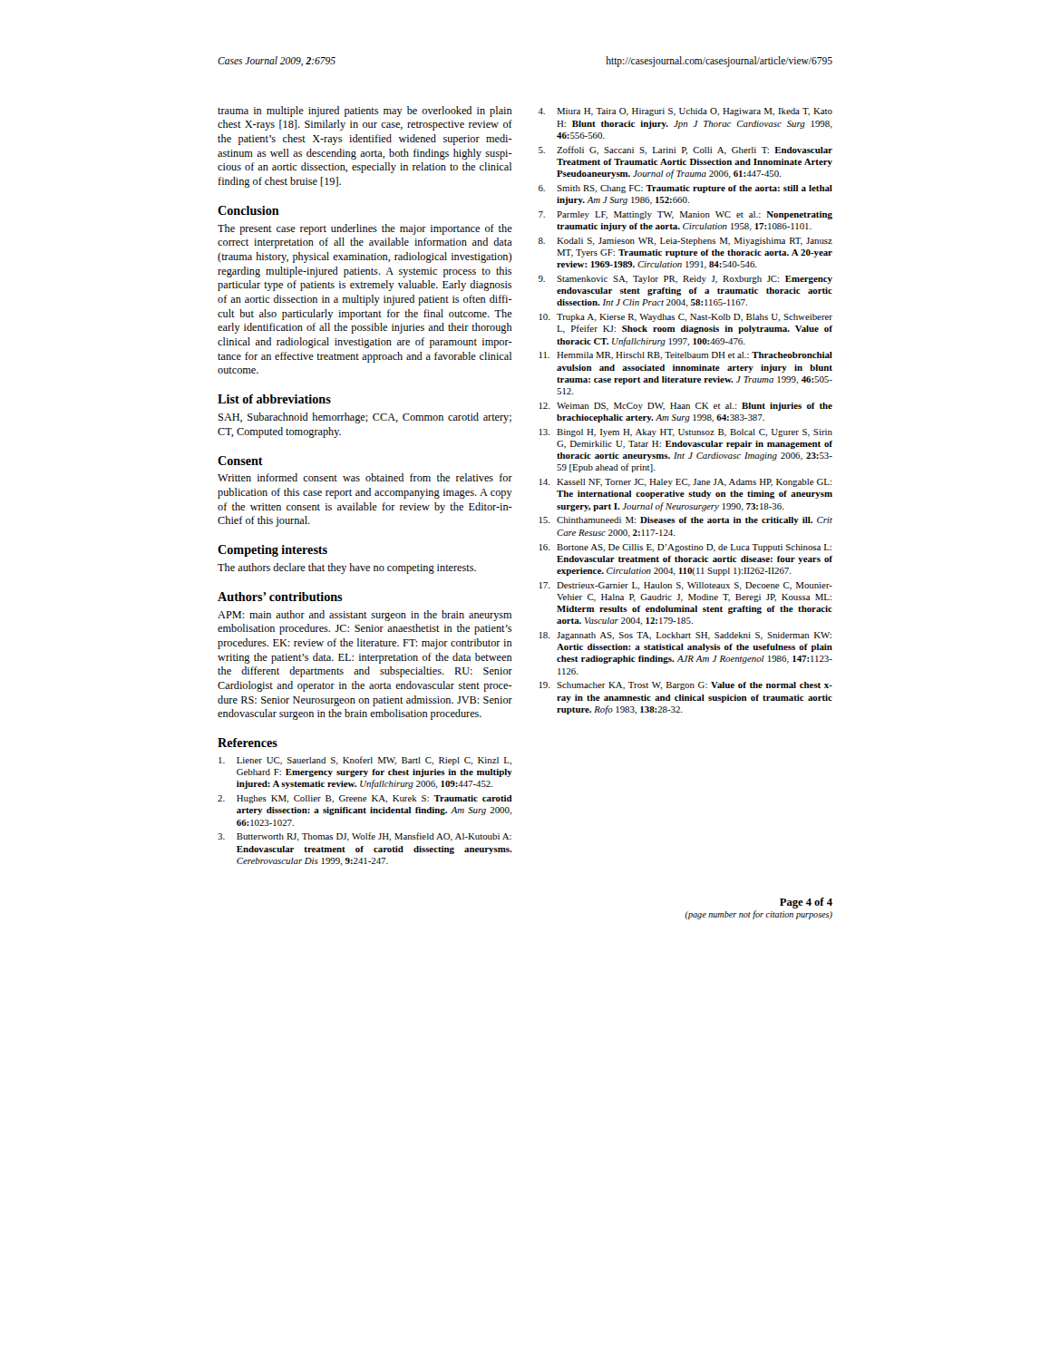Cases Journal 2009, 2:6795
http://casesjournal.com/casesjournal/article/view/6795
trauma in multiple injured patients may be overlooked in plain chest X-rays [18]. Similarly in our case, retrospective review of the patient’s chest X-rays identified widened superior mediastinum as well as descending aorta, both findings highly suspicious of an aortic dissection, especially in relation to the clinical finding of chest bruise [19].
Conclusion
The present case report underlines the major importance of the correct interpretation of all the available information and data (trauma history, physical examination, radiological investigation) regarding multiple-injured patients. A systemic process to this particular type of patients is extremely valuable. Early diagnosis of an aortic dissection in a multiply injured patient is often difficult but also particularly important for the final outcome. The early identification of all the possible injuries and their thorough clinical and radiological investigation are of paramount importance for an effective treatment approach and a favorable clinical outcome.
List of abbreviations
SAH, Subarachnoid hemorrhage; CCA, Common carotid artery; CT, Computed tomography.
Consent
Written informed consent was obtained from the relatives for publication of this case report and accompanying images. A copy of the written consent is available for review by the Editor-in-Chief of this journal.
Competing interests
The authors declare that they have no competing interests.
Authors’ contributions
APM: main author and assistant surgeon in the brain aneurysm embolisation procedures. JC: Senior anaesthetist in the patient’s procedures. EK: review of the literature. FT: major contributor in writing the patient’s data. EL: interpretation of the data between the different departments and subspecialties. RU: Senior Cardiologist and operator in the aorta endovascular stent procedure RS: Senior Neurosurgeon on patient admission. JVB: Senior endovascular surgeon in the brain embolisation procedures.
References
1. Liener UC, Sauerland S, Knoferl MW, Bartl C, Riepl C, Kinzl L, Gebhard F: Emergency surgery for chest injuries in the multiply injured: A systematic review. Unfallchirurg 2006, 109: 447-452.
2. Hughes KM, Collier B, Greene KA, Kurek S: Traumatic carotid artery dissection: a significant incidental finding. Am Surg 2000, 66: 1023-1027.
3. Butterworth RJ, Thomas DJ, Wolfe JH, Mansfield AO, Al-Kutoubi A: Endovascular treatment of carotid dissecting aneurysms. Cerebrovascular Dis 1999, 9: 241-247.
4. Miura H, Taira O, Hiraguri S, Uchida O, Hagiwara M, Ikeda T, Kato H: Blunt thoracic injury. Jpn J Thorac Cardiovasc Surg 1998, 46: 556-560.
5. Zoffoli G, Saccani S, Larini P, Colli A, Gherli T: Endovascular Treatment of Traumatic Aortic Dissection and Innominate Artery Pseudoaneurysm. Journal of Trauma 2006, 61: 447-450.
6. Smith RS, Chang FC: Traumatic rupture of the aorta: still a lethal injury. Am J Surg 1986, 152: 660.
7. Parmley LF, Mattingly TW, Manion WC et al.: Nonpenetrating traumatic injury of the aorta. Circulation 1958, 17: 1086-1101.
8. Kodali S, Jamieson WR, Leia-Stephens M, Miyagishima RT, Janusz MT, Tyers GF: Traumatic rupture of the thoracic aorta. A 20-year review: 1969-1989. Circulation 1991, 84: 540-546.
9. Stamenkovic SA, Taylor PR, Reidy J, Roxburgh JC: Emergency endovascular stent grafting of a traumatic thoracic aortic dissection. Int J Clin Pract 2004, 58: 1165-1167.
10. Trupka A, Kierse R, Waydhas C, Nast-Kolb D, Blahs U, Schweiberer L, Pfeifer KJ: Shock room diagnosis in polytrauma. Value of thoracic CT. Unfallchirurg 1997, 100: 469-476.
11. Hemmila MR, Hirschl RB, Teitelbaum DH et al.: Thracheobronchial avulsion and associated innominate artery injury in blunt trauma: case report and literature review. J Trauma 1999, 46: 505-512.
12. Weiman DS, McCoy DW, Haan CK et al.: Blunt injuries of the brachiocephalic artery. Am Surg 1998, 64: 383-387.
13. Bingol H, Iyem H, Akay HT, Ustunsoz B, Bolcal C, Ugurer S, Sirin G, Demirkilic U, Tatar H: Endovascular repair in management of thoracic aortic aneurysms. Int J Cardiovasc Imaging 2006, 23: 53-59 [Epub ahead of print].
14. Kassell NF, Torner JC, Haley EC, Jane JA, Adams HP, Kongable GL: The international cooperative study on the timing of aneurysm surgery, part I. Journal of Neurosurgery 1990, 73: 18-36.
15. Chinthamuneedi M: Diseases of the aorta in the critically ill. Crit Care Resusc 2000, 2: 117-124.
16. Bortone AS, De Cillis E, D’Agostino D, de Luca Tupputi Schinosa L: Endovascular treatment of thoracic aortic disease: four years of experience. Circulation 2004, 110(11 Suppl 1):II262-II267.
17. Destrieux-Garnier L, Haulon S, Willoteaux S, Decoene C, Mounier-Vehier C, Halna P, Gaudric J, Modine T, Beregi JP, Koussa ML: Midterm results of endoluminal stent grafting of the thoracic aorta. Vascular 2004, 12: 179-185.
18. Jagannath AS, Sos TA, Lockhart SH, Saddekni S, Sniderman KW: Aortic dissection: a statistical analysis of the usefulness of plain chest radiographic findings. AJR Am J Roentgenol 1986, 147: 1123-1126.
19. Schumacher KA, Trost W, Bargon G: Value of the normal chest x-ray in the anamnestic and clinical suspicion of traumatic aortic rupture. Rofo 1983, 138: 28-32.
Page 4 of 4
(page number not for citation purposes)